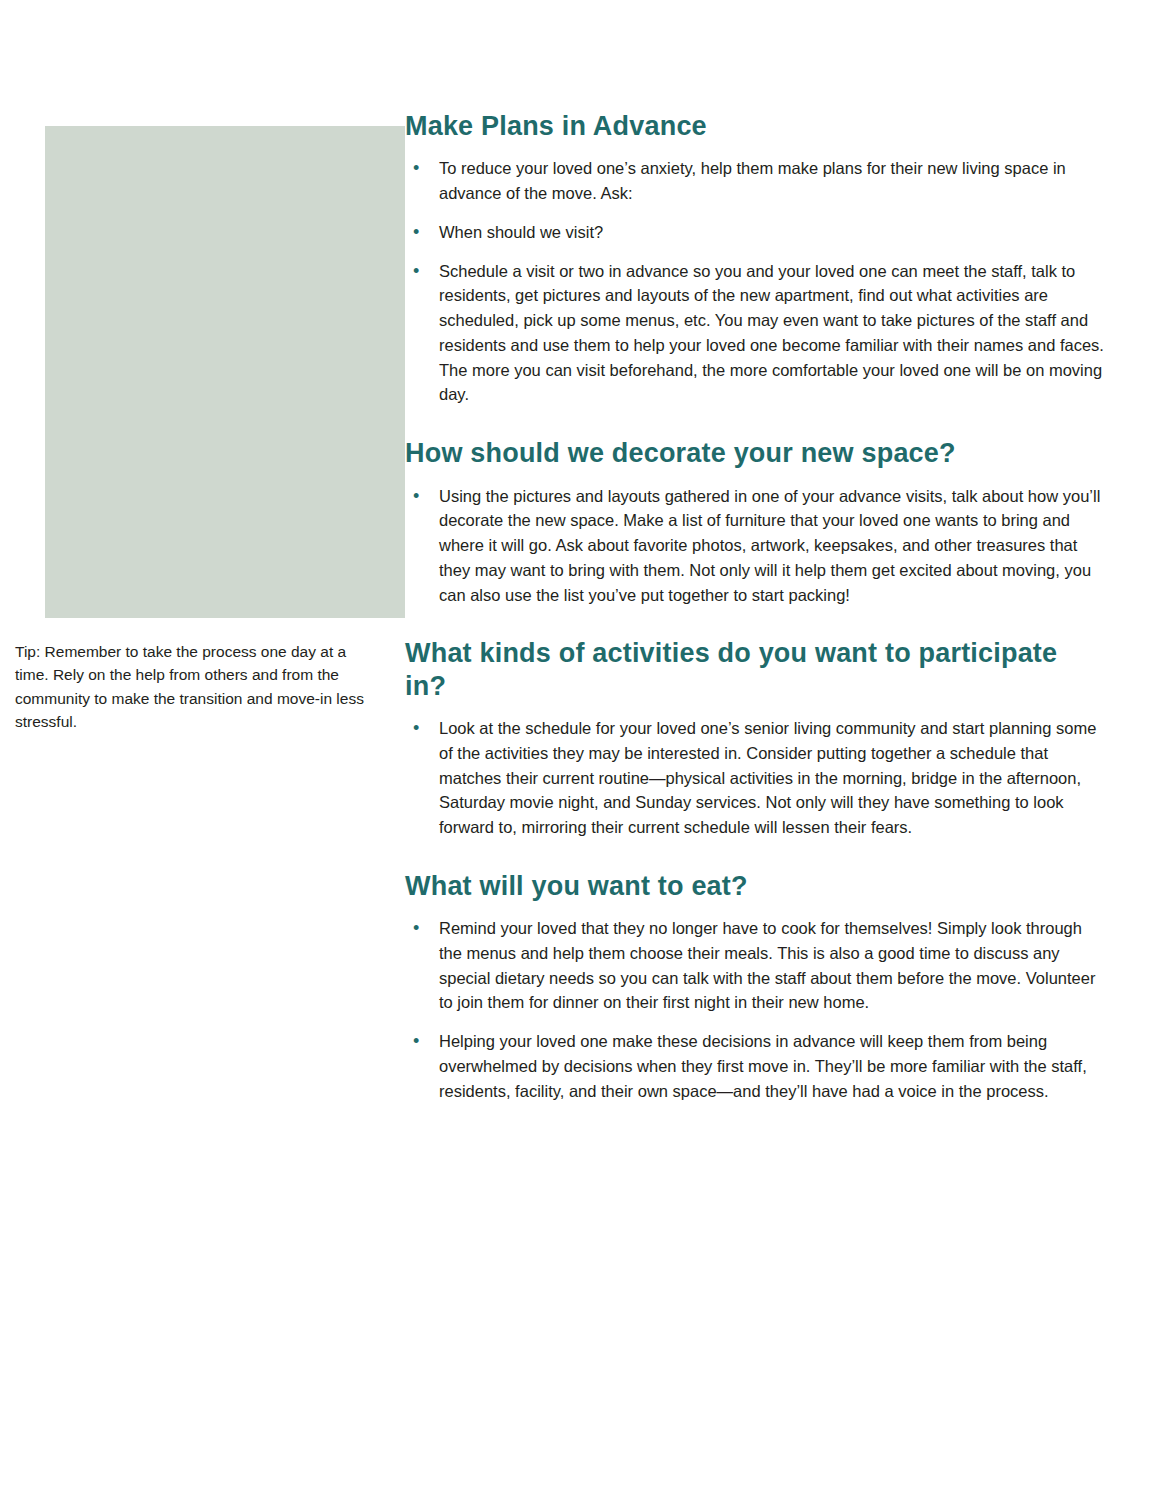Tip: Remember to take the process one day at a time. Rely on the help from others and from the community to make the transition and move-in less stressful.
Make Plans in Advance
To reduce your loved one’s anxiety, help them make plans for their new living space in advance of the move. Ask:
When should we visit?
Schedule a visit or two in advance so you and your loved one can meet the staff, talk to residents, get pictures and layouts of the new apartment, find out what activities are scheduled, pick up some menus, etc. You may even want to take pictures of the staff and residents and use them to help your loved one become familiar with their names and faces. The more you can visit beforehand, the more comfortable your loved one will be on moving day.
How should we decorate your new space?
Using the pictures and layouts gathered in one of your advance visits, talk about how you’ll decorate the new space. Make a list of furniture that your loved one wants to bring and where it will go. Ask about favorite photos, artwork, keepsakes, and other treasures that they may want to bring with them. Not only will it help them get excited about moving, you can also use the list you’ve put together to start packing!
What kinds of activities do you want to participate in?
Look at the schedule for your loved one’s senior living community and start planning some of the activities they may be interested in. Consider putting together a schedule that matches their current routine—physical activities in the morning, bridge in the afternoon, Saturday movie night, and Sunday services. Not only will they have something to look forward to, mirroring their current schedule will lessen their fears.
What will you want to eat?
Remind your loved that they no longer have to cook for themselves! Simply look through the menus and help them choose their meals. This is also a good time to discuss any special dietary needs so you can talk with the staff about them before the move. Volunteer to join them for dinner on their first night in their new home.
Helping your loved one make these decisions in advance will keep them from being overwhelmed by decisions when they first move in. They’ll be more familiar with the staff, residents, facility, and their own space—and they’ll have had a voice in the process.